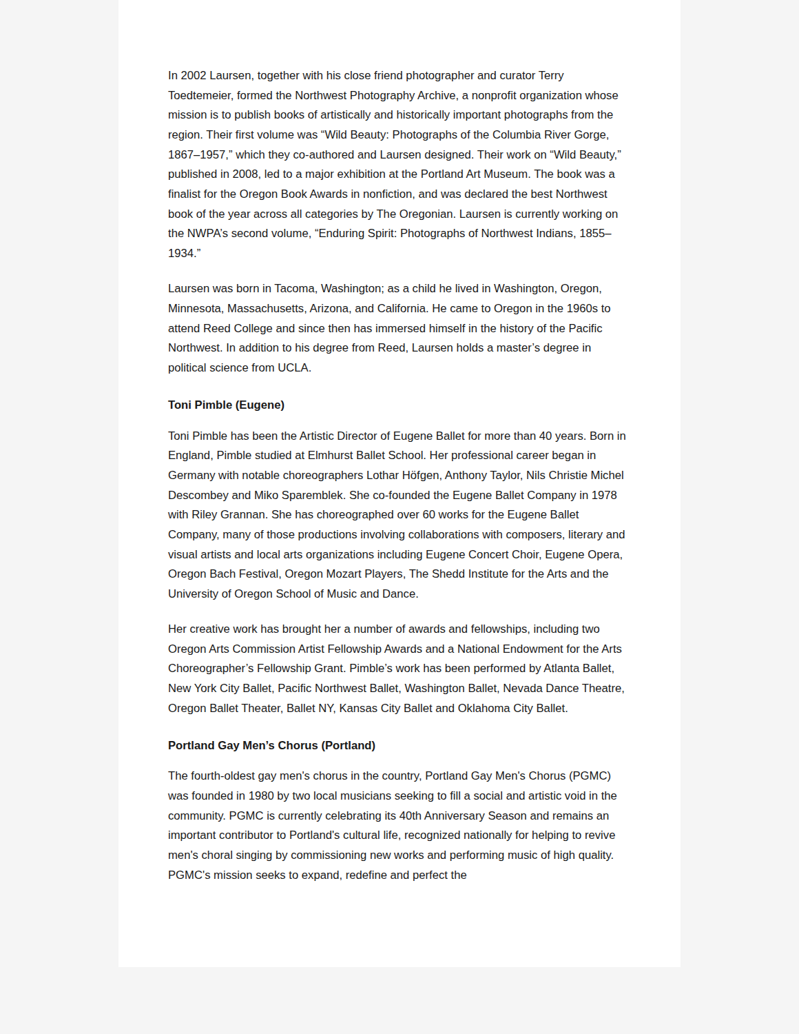In 2002 Laursen, together with his close friend photographer and curator Terry Toedtemeier, formed the Northwest Photography Archive, a nonprofit organization whose mission is to publish books of artistically and historically important photographs from the region. Their first volume was “Wild Beauty: Photographs of the Columbia River Gorge, 1867–1957,” which they co-authored and Laursen designed. Their work on “Wild Beauty,” published in 2008, led to a major exhibition at the Portland Art Museum. The book was a finalist for the Oregon Book Awards in nonfiction, and was declared the best Northwest book of the year across all categories by The Oregonian. Laursen is currently working on the NWPA’s second volume, “Enduring Spirit: Photographs of Northwest Indians, 1855–1934.”
Laursen was born in Tacoma, Washington; as a child he lived in Washington, Oregon, Minnesota, Massachusetts, Arizona, and California. He came to Oregon in the 1960s to attend Reed College and since then has immersed himself in the history of the Pacific Northwest. In addition to his degree from Reed, Laursen holds a master’s degree in political science from UCLA.
Toni Pimble (Eugene)
Toni Pimble has been the Artistic Director of Eugene Ballet for more than 40 years. Born in England, Pimble studied at Elmhurst Ballet School. Her professional career began in Germany with notable choreographers Lothar Höfgen, Anthony Taylor, Nils Christie Michel Descombey and Miko Sparemblek. She co-founded the Eugene Ballet Company in 1978 with Riley Grannan. She has choreographed over 60 works for the Eugene Ballet Company, many of those productions involving collaborations with composers, literary and visual artists and local arts organizations including Eugene Concert Choir, Eugene Opera, Oregon Bach Festival, Oregon Mozart Players, The Shedd Institute for the Arts and the University of Oregon School of Music and Dance.
Her creative work has brought her a number of awards and fellowships, including two Oregon Arts Commission Artist Fellowship Awards and a National Endowment for the Arts Choreographer’s Fellowship Grant. Pimble’s work has been performed by Atlanta Ballet, New York City Ballet, Pacific Northwest Ballet, Washington Ballet, Nevada Dance Theatre, Oregon Ballet Theater, Ballet NY, Kansas City Ballet and Oklahoma City Ballet.
Portland Gay Men’s Chorus (Portland)
The fourth-oldest gay men's chorus in the country, Portland Gay Men's Chorus (PGMC) was founded in 1980 by two local musicians seeking to fill a social and artistic void in the community. PGMC is currently celebrating its 40th Anniversary Season and remains an important contributor to Portland's cultural life, recognized nationally for helping to revive men's choral singing by commissioning new works and performing music of high quality. PGMC's mission seeks to expand, redefine and perfect the